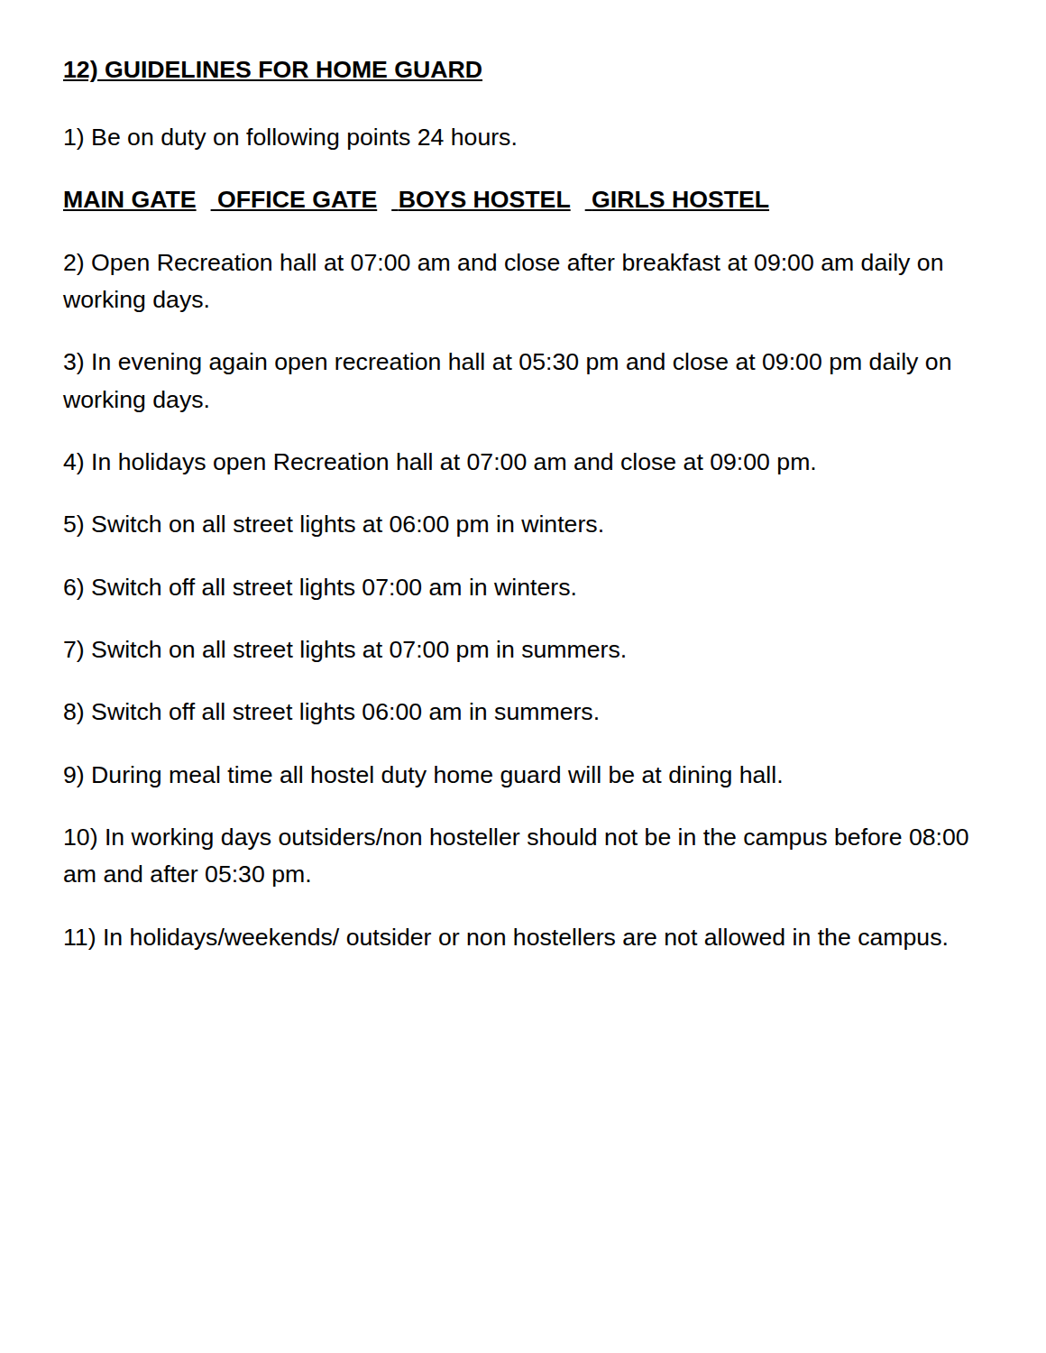12) GUIDELINES FOR HOME GUARD
1) Be on duty on following points 24 hours.
MAIN GATE OFFICE GATE BOYS HOSTEL GIRLS HOSTEL
2) Open Recreation hall at 07:00 am and close after breakfast at 09:00 am daily on working days.
3) In evening again open recreation hall at 05:30 pm and close at 09:00 pm daily on working days.
4) In holidays open Recreation hall at 07:00 am and close at 09:00 pm.
5) Switch on all street lights at 06:00 pm in winters.
6) Switch off all street lights 07:00 am in winters.
7) Switch on all street lights at 07:00 pm in summers.
8) Switch off all street lights 06:00 am in summers.
9) During meal time all hostel duty home guard will be at dining hall.
10) In working days outsiders/non hosteller should not be in the campus before 08:00 am and after 05:30 pm.
11) In holidays/weekends/ outsider or non hostellers are not allowed in the campus.